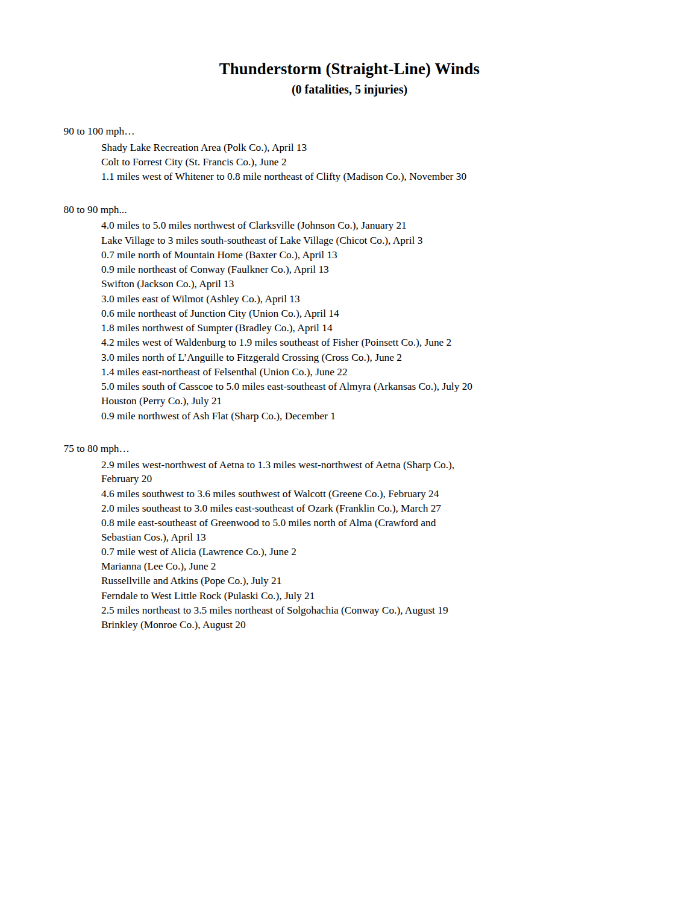Thunderstorm (Straight-Line) Winds
(0 fatalities, 5 injuries)
90 to 100 mph…
Shady Lake Recreation Area (Polk Co.), April 13
Colt to Forrest City (St. Francis Co.), June 2
1.1 miles west of Whitener to 0.8 mile northeast of Clifty (Madison Co.), November 30
80 to 90 mph...
4.0 miles to 5.0 miles northwest of Clarksville (Johnson Co.), January 21
Lake Village to 3 miles south-southeast of Lake Village (Chicot Co.), April 3
0.7 mile north of Mountain Home (Baxter Co.), April 13
0.9 mile northeast of Conway (Faulkner Co.), April 13
Swifton (Jackson Co.), April 13
3.0 miles east of Wilmot (Ashley Co.), April 13
0.6 mile northeast of Junction City (Union Co.), April 14
1.8 miles northwest of Sumpter (Bradley Co.), April 14
4.2 miles west of Waldenburg to 1.9 miles southeast of Fisher (Poinsett Co.), June 2
3.0 miles north of L’Anguille to Fitzgerald Crossing (Cross Co.), June 2
1.4 miles east-northeast of Felsenthal (Union Co.), June 22
5.0 miles south of Casscoe to 5.0 miles east-southeast of Almyra (Arkansas Co.), July 20
Houston (Perry Co.), July 21
0.9 mile northwest of Ash Flat (Sharp Co.), December 1
75 to 80 mph…
2.9 miles west-northwest of Aetna to 1.3 miles west-northwest of Aetna (Sharp Co.),
February 20
4.6 miles southwest to 3.6 miles southwest of Walcott (Greene Co.), February 24
2.0 miles southeast to 3.0 miles east-southeast of Ozark (Franklin Co.), March 27
0.8 mile east-southeast of Greenwood to 5.0 miles north of Alma (Crawford and
Sebastian Cos.), April 13
0.7 mile west of Alicia (Lawrence Co.), June 2
Marianna (Lee Co.), June 2
Russellville and Atkins (Pope Co.), July 21
Ferndale to West Little Rock (Pulaski Co.), July 21
2.5 miles northeast to 3.5 miles northeast of Solgohachia (Conway Co.), August 19
Brinkley (Monroe Co.), August 20